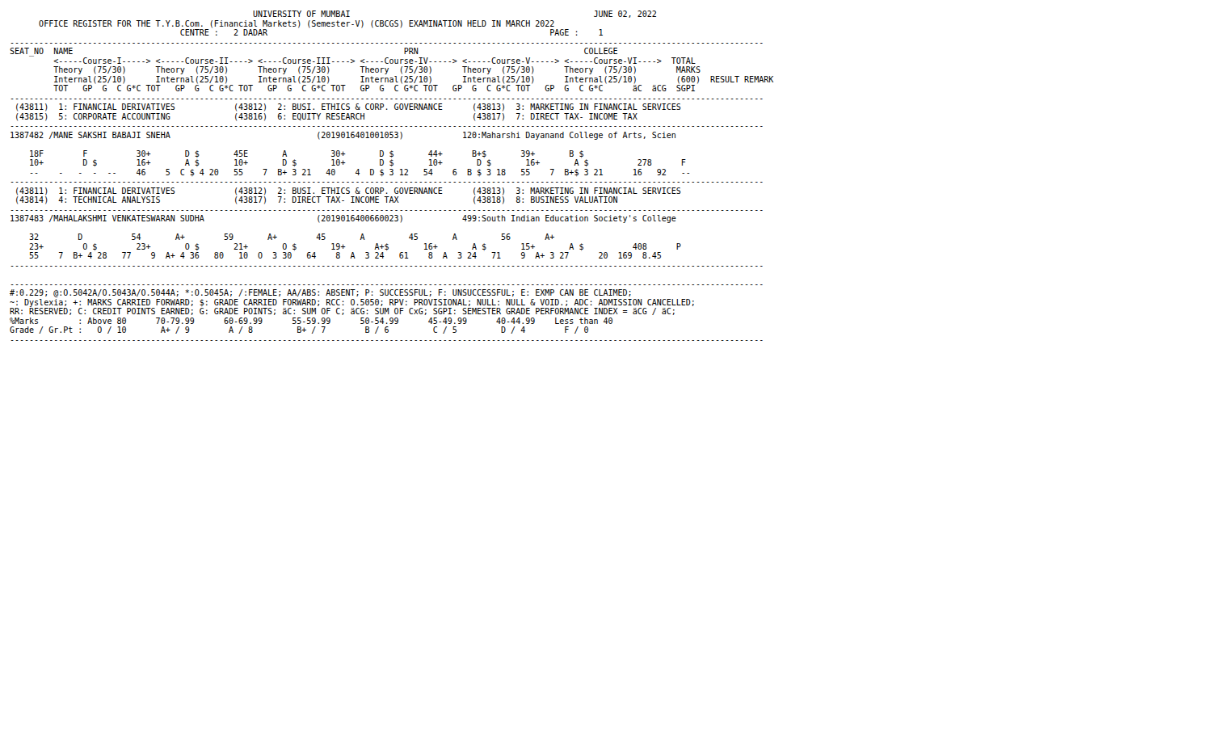UNIVERSITY OF MUMBAI                                                  JUNE 02, 2022
      OFFICE REGISTER FOR THE T.Y.B.Com. (Financial Markets) (Semester-V) (CBCGS) EXAMINATION HELD IN MARCH 2022
                                   CENTRE :   2 DADAR                                                          PAGE :    1
-----------------------------------------------------------------------------------------------------------------------------------------------------------
SEAT_NO  NAME                                                                    PRN                                  COLLEGE
         <-----Course-I-----> <-----Course-II----> <----Course-III----> <----Course-IV-----> <-----Course-V-----> <-----Course-VI---->  TOTAL
         Theory  (75/30)      Theory  (75/30)      Theory  (75/30)      Theory  (75/30)      Theory  (75/30)      Theory  (75/30)        MARKS
         Internal(25/10)      Internal(25/10)      Internal(25/10)      Internal(25/10)      Internal(25/10)      Internal(25/10)        (600)  RESULT REMARK
         TOT   GP  G  C G*C TOT   GP  G  C G*C TOT   GP  G  C G*C TOT   GP  G  C G*C TOT   GP  G  C G*C TOT   GP  G  C G*C      äC  äCG  SGPI
-----------------------------------------------------------------------------------------------------------------------------------------------------------
 (43811)  1: FINANCIAL DERIVATIVES            (43812)  2: BUSI. ETHICS & CORP. GOVERNANCE      (43813)  3: MARKETING IN FINANCIAL SERVICES
 (43815)  5: CORPORATE ACCOUNTING             (43816)  6: EQUITY RESEARCH                      (43817)  7: DIRECT TAX- INCOME TAX
-----------------------------------------------------------------------------------------------------------------------------------------------------------
1387482 /MANE SAKSHI BABAJI SNEHA                              (2019016401001053)            120:Maharshi Dayanand College of Arts, Scien

    18F        F          30+       D $       45E       A         30+       D $       44+      B+$       39+       B $
    10+        D $        16+       A $       10+       D $       10+       D $       10+       D $       16+       A $          278      F
    --    -   -  -  --    46    5  C $ 4 20   55    7  B+ 3 21   40    4  D $ 3 12   54    6  B $ 3 18   55    7  B+$ 3 21      16   92   --
-----------------------------------------------------------------------------------------------------------------------------------------------------------
 (43811)  1: FINANCIAL DERIVATIVES            (43812)  2: BUSI. ETHICS & CORP. GOVERNANCE      (43813)  3: MARKETING IN FINANCIAL SERVICES
 (43814)  4: TECHNICAL ANALYSIS               (43817)  7: DIRECT TAX- INCOME TAX               (43818)  8: BUSINESS VALUATION
-----------------------------------------------------------------------------------------------------------------------------------------------------------
1387483 /MAHALAKSHMI VENKATESWARAN SUDHA                       (2019016400660023)            499:South Indian Education Society's College

    32        D          54       A+        59       A+        45       A         45       A         56       A+
    23+        O $        23+       O $       21+       O $       19+      A+$       16+       A $       15+       A $          408      P
    55    7  B+ 4 28   77    9  A+ 4 36   80   10  O  3 30   64    8  A  3 24   61    8  A  3 24   71    9  A+ 3 27      20  169  8.45
-----------------------------------------------------------------------------------------------------------------------------------------------------------

-----------------------------------------------------------------------------------------------------------------------------------------------------------
#:0.229; @:O.5042A/O.5043A/O.5044A; *:O.5045A; /:FEMALE; AA/ABS: ABSENT; P: SUCCESSFUL; F: UNSUCCESSFUL; E: EXMP CAN BE CLAIMED;
~: Dyslexia; +: MARKS CARRIED FORWARD; $: GRADE CARRIED FORWARD; RCC: O.5050; RPV: PROVISIONAL; NULL: NULL & VOID.; ADC: ADMISSION CANCELLED;
RR: RESERVED; C: CREDIT POINTS EARNED; G: GRADE POINTS; äC: SUM OF C; äCG: SUM OF CxG; SGPI: SEMESTER GRADE PERFORMANCE INDEX = äCG / äC;
%Marks        : Above 80      70-79.99      60-69.99      55-59.99      50-54.99      45-49.99      40-44.99    Less than 40
Grade / Gr.Pt :   O / 10       A+ / 9        A / 8         B+ / 7        B / 6         C / 5         D / 4        F / 0
-----------------------------------------------------------------------------------------------------------------------------------------------------------